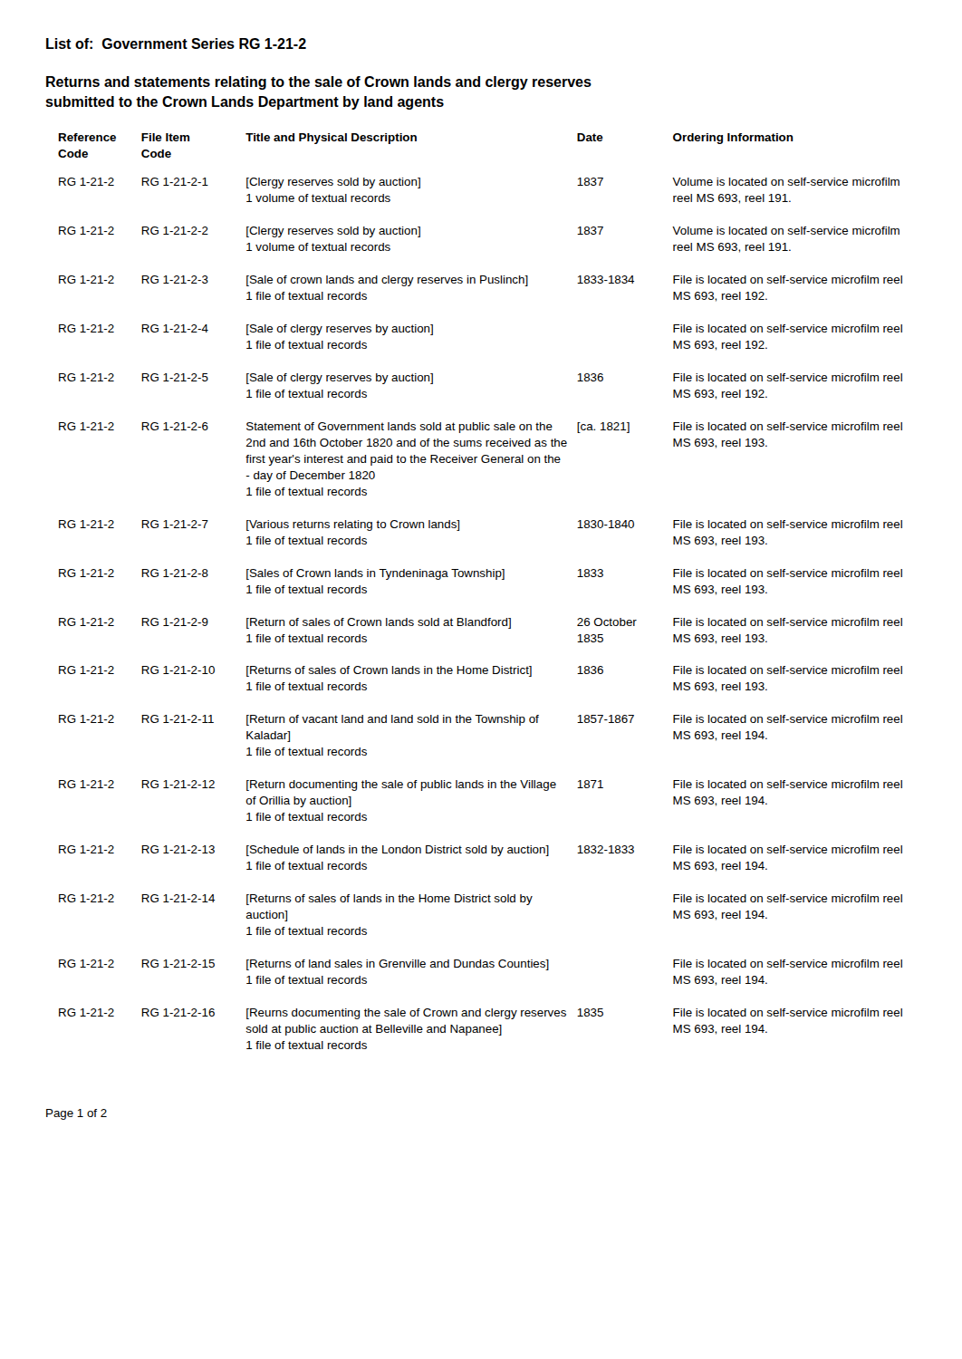List of: Government Series RG 1-21-2
Returns and statements relating to the sale of Crown lands and clergy reserves
submitted to the Crown Lands Department by land agents
| Reference Code | File Item Code | Title and Physical Description | Date | Ordering Information |
| --- | --- | --- | --- | --- |
| RG 1-21-2 | RG 1-21-2-1 | [Clergy reserves sold by auction] 1 volume of textual records | 1837 | Volume is located on self-service microfilm reel MS 693, reel 191. |
| RG 1-21-2 | RG 1-21-2-2 | [Clergy reserves sold by auction] 1 volume of textual records | 1837 | Volume is located on self-service microfilm reel MS 693, reel 191. |
| RG 1-21-2 | RG 1-21-2-3 | [Sale of crown lands and clergy reserves in Puslinch] 1 file of textual records | 1833-1834 | File is located on self-service microfilm reel MS 693, reel 192. |
| RG 1-21-2 | RG 1-21-2-4 | [Sale of clergy reserves by auction] 1 file of textual records | | File is located on self-service microfilm reel MS 693, reel 192. |
| RG 1-21-2 | RG 1-21-2-5 | [Sale of clergy reserves by auction] 1 file of textual records | 1836 | File is located on self-service microfilm reel MS 693, reel 192. |
| RG 1-21-2 | RG 1-21-2-6 | Statement of Government lands sold at public sale on the 2nd and 16th October 1820 and of the sums received as the first year's interest and paid to the Receiver General on the - day of December 1820 1 file of textual records | [ca. 1821] | File is located on self-service microfilm reel MS 693, reel 193. |
| RG 1-21-2 | RG 1-21-2-7 | [Various returns relating to Crown lands] 1 file of textual records | 1830-1840 | File is located on self-service microfilm reel MS 693, reel 193. |
| RG 1-21-2 | RG 1-21-2-8 | [Sales of Crown lands in Tyndeninaga Township] 1 file of textual records | 1833 | File is located on self-service microfilm reel MS 693, reel 193. |
| RG 1-21-2 | RG 1-21-2-9 | [Return of sales of Crown lands sold at Blandford] 1 file of textual records | 26 October 1835 | File is located on self-service microfilm reel MS 693, reel 193. |
| RG 1-21-2 | RG 1-21-2-10 | [Returns of sales of Crown lands in the Home District] 1 file of textual records | 1836 | File is located on self-service microfilm reel MS 693, reel 193. |
| RG 1-21-2 | RG 1-21-2-11 | [Return of vacant land and land sold in the Township of Kaladar] 1 file of textual records | 1857-1867 | File is located on self-service microfilm reel MS 693, reel 194. |
| RG 1-21-2 | RG 1-21-2-12 | [Return documenting the sale of public lands in the Village of Orillia by auction] 1 file of textual records | 1871 | File is located on self-service microfilm reel MS 693, reel 194. |
| RG 1-21-2 | RG 1-21-2-13 | [Schedule of lands in the London District sold by auction] 1 file of textual records | 1832-1833 | File is located on self-service microfilm reel MS 693, reel 194. |
| RG 1-21-2 | RG 1-21-2-14 | [Returns of sales of lands in the Home District sold by auction] 1 file of textual records | | File is located on self-service microfilm reel MS 693, reel 194. |
| RG 1-21-2 | RG 1-21-2-15 | [Returns of land sales in Grenville and Dundas Counties] 1 file of textual records | | File is located on self-service microfilm reel MS 693, reel 194. |
| RG 1-21-2 | RG 1-21-2-16 | [Reurns documenting the sale of Crown and clergy reserves sold at public auction at Belleville and Napanee] 1 file of textual records | 1835 | File is located on self-service microfilm reel MS 693, reel 194. |
Page 1 of 2